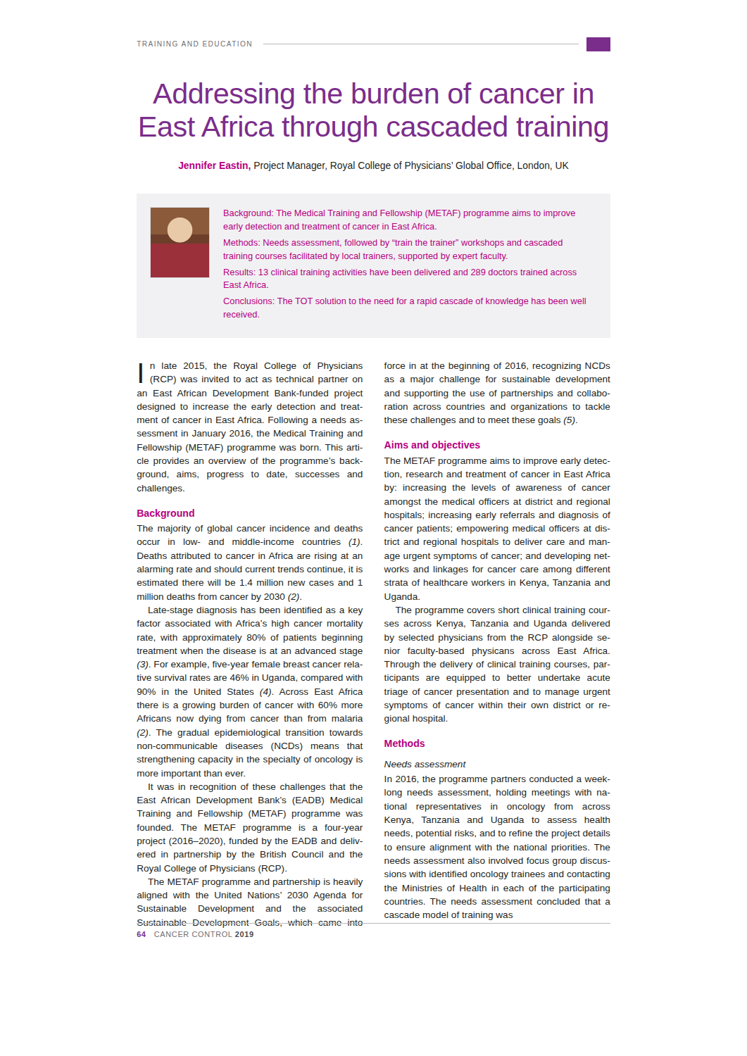Training and Education
Addressing the burden of cancer in
East Africa through cascaded training
Jennifer Eastin, Project Manager, Royal College of Physicians’ Global Office, London, UK
Background: The Medical Training and Fellowship (METAF) programme aims to improve early detection and treatment of cancer in East Africa.
Methods: Needs assessment, followed by “train the trainer” workshops and cascaded training courses facilitated by local trainers, supported by expert faculty.
Results: 13 clinical training activities have been delivered and 289 doctors trained across East Africa.
Conclusions: The TOT solution to the need for a rapid cascade of knowledge has been well received.
In late 2015, the Royal College of Physicians (RCP) was invited to act as technical partner on an East African Development Bank-funded project designed to increase the early detection and treatment of cancer in East Africa. Following a needs assessment in January 2016, the Medical Training and Fellowship (METAF) programme was born. This article provides an overview of the programme’s background, aims, progress to date, successes and challenges.
Background
The majority of global cancer incidence and deaths occur in low- and middle-income countries (1). Deaths attributed to cancer in Africa are rising at an alarming rate and should current trends continue, it is estimated there will be 1.4 million new cases and 1 million deaths from cancer by 2030 (2).
Late-stage diagnosis has been identified as a key factor associated with Africa’s high cancer mortality rate, with approximately 80% of patients beginning treatment when the disease is at an advanced stage (3). For example, five-year female breast cancer relative survival rates are 46% in Uganda, compared with 90% in the United States (4). Across East Africa there is a growing burden of cancer with 60% more Africans now dying from cancer than from malaria (2). The gradual epidemiological transition towards non-communicable diseases (NCDs) means that strengthening capacity in the specialty of oncology is more important than ever.
It was in recognition of these challenges that the East African Development Bank’s (EADB) Medical Training and Fellowship (METAF) programme was founded. The METAF programme is a four-year project (2016–2020), funded by the EADB and delivered in partnership by the British Council and the Royal College of Physicians (RCP).
The METAF programme and partnership is heavily aligned with the United Nations’ 2030 Agenda for Sustainable Development and the associated Sustainable Development Goals, which came into force in at the beginning of 2016, recognizing NCDs as a major challenge for sustainable development and supporting the use of partnerships and collaboration across countries and organizations to tackle these challenges and to meet these goals (5).
Aims and objectives
The METAF programme aims to improve early detection, research and treatment of cancer in East Africa by: increasing the levels of awareness of cancer amongst the medical officers at district and regional hospitals; increasing early referrals and diagnosis of cancer patients; empowering medical officers at district and regional hospitals to deliver care and manage urgent symptoms of cancer; and developing networks and linkages for cancer care among different strata of healthcare workers in Kenya, Tanzania and Uganda.
The programme covers short clinical training courses across Kenya, Tanzania and Uganda delivered by selected physicians from the RCP alongside senior faculty-based physicans across East Africa. Through the delivery of clinical training courses, participants are equipped to better undertake acute triage of cancer presentation and to manage urgent symptoms of cancer within their own district or regional hospital.
Methods
Needs assessment
In 2016, the programme partners conducted a week-long needs assessment, holding meetings with national representatives in oncology from across Kenya, Tanzania and Uganda to assess health needs, potential risks, and to refine the project details to ensure alignment with the national priorities. The needs assessment also involved focus group discussions with identified oncology trainees and contacting the Ministries of Health in each of the participating countries. The needs assessment concluded that a cascade model of training was
64 CANCER CONTROL 2019